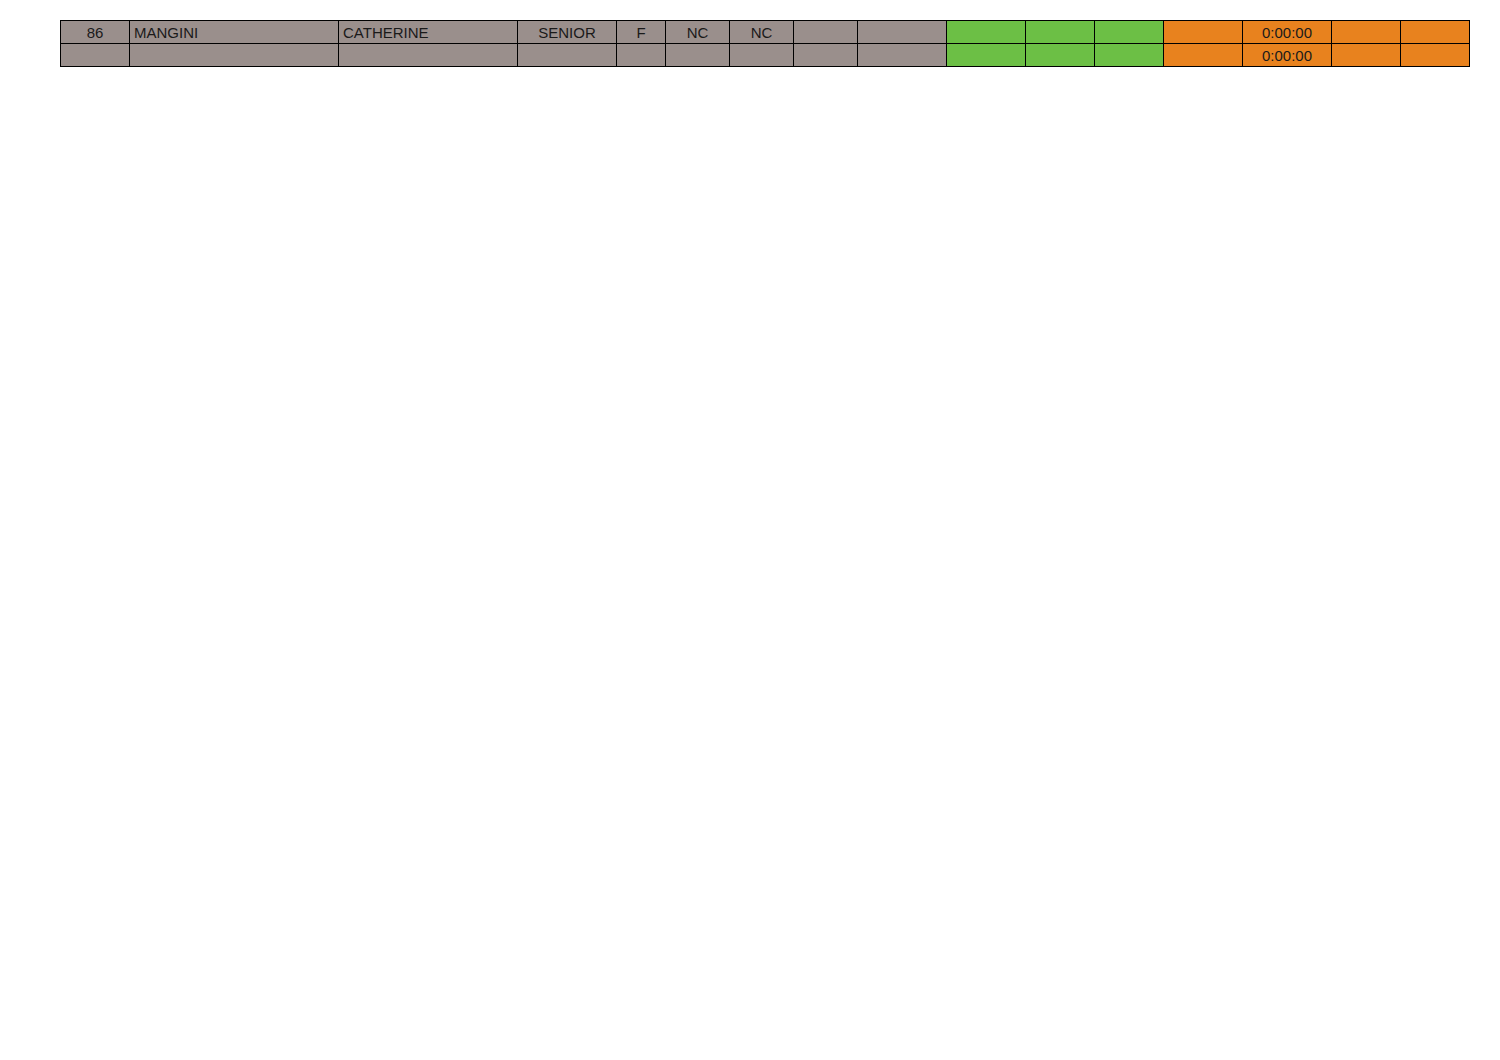| 86 | MANGINI | CATHERINE | SENIOR | F | NC | NC | | | | | | | 0:00:00 | | |
| | | | | | | | | | | | | | 0:00:00 | | |